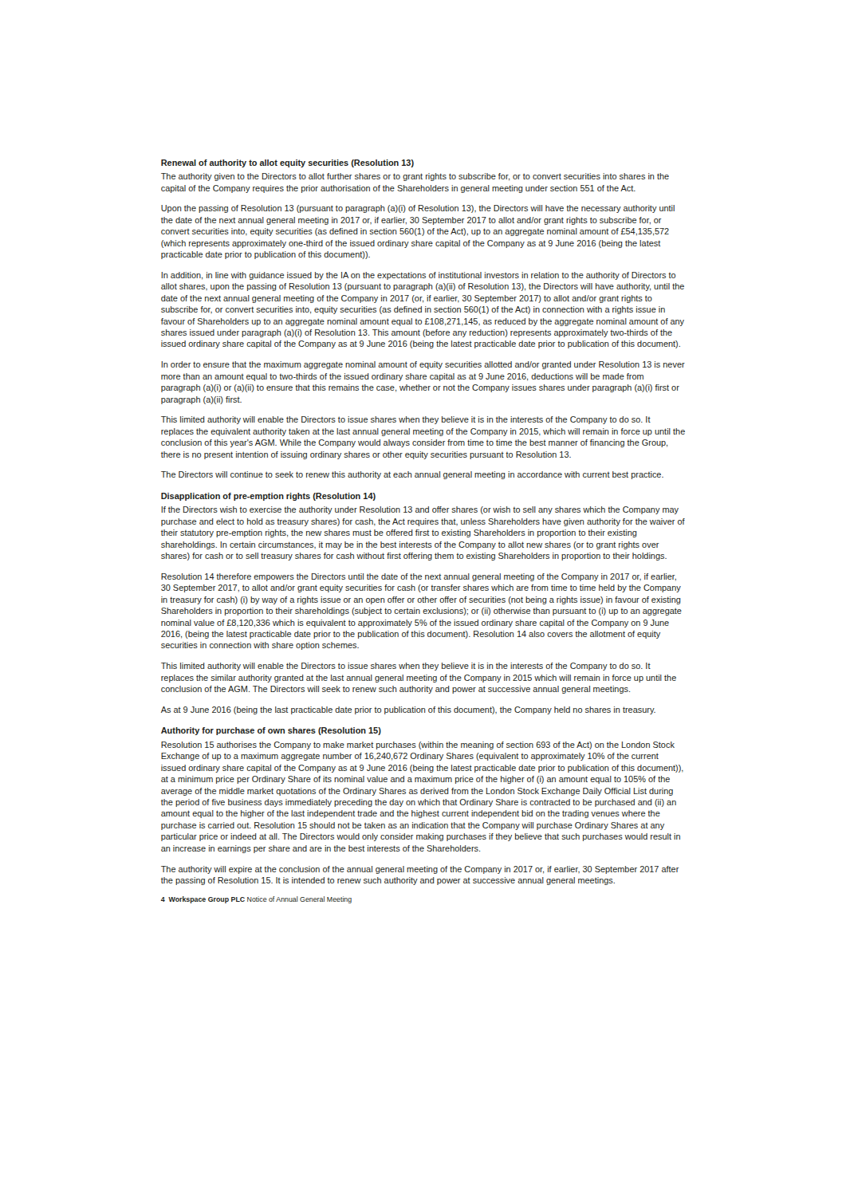Renewal of authority to allot equity securities (Resolution 13)
The authority given to the Directors to allot further shares or to grant rights to subscribe for, or to convert securities into shares in the capital of the Company requires the prior authorisation of the Shareholders in general meeting under section 551 of the Act.
Upon the passing of Resolution 13 (pursuant to paragraph (a)(i) of Resolution 13), the Directors will have the necessary authority until the date of the next annual general meeting in 2017 or, if earlier, 30 September 2017 to allot and/or grant rights to subscribe for, or convert securities into, equity securities (as defined in section 560(1) of the Act), up to an aggregate nominal amount of £54,135,572 (which represents approximately one-third of the issued ordinary share capital of the Company as at 9 June 2016 (being the latest practicable date prior to publication of this document)).
In addition, in line with guidance issued by the IA on the expectations of institutional investors in relation to the authority of Directors to allot shares, upon the passing of Resolution 13 (pursuant to paragraph (a)(ii) of Resolution 13), the Directors will have authority, until the date of the next annual general meeting of the Company in 2017 (or, if earlier, 30 September 2017) to allot and/or grant rights to subscribe for, or convert securities into, equity securities (as defined in section 560(1) of the Act) in connection with a rights issue in favour of Shareholders up to an aggregate nominal amount equal to £108,271,145, as reduced by the aggregate nominal amount of any shares issued under paragraph (a)(i) of Resolution 13. This amount (before any reduction) represents approximately two-thirds of the issued ordinary share capital of the Company as at 9 June 2016 (being the latest practicable date prior to publication of this document).
In order to ensure that the maximum aggregate nominal amount of equity securities allotted and/or granted under Resolution 13 is never more than an amount equal to two-thirds of the issued ordinary share capital as at 9 June 2016, deductions will be made from paragraph (a)(i) or (a)(ii) to ensure that this remains the case, whether or not the Company issues shares under paragraph (a)(i) first or paragraph (a)(ii) first.
This limited authority will enable the Directors to issue shares when they believe it is in the interests of the Company to do so. It replaces the equivalent authority taken at the last annual general meeting of the Company in 2015, which will remain in force up until the conclusion of this year's AGM. While the Company would always consider from time to time the best manner of financing the Group, there is no present intention of issuing ordinary shares or other equity securities pursuant to Resolution 13.
The Directors will continue to seek to renew this authority at each annual general meeting in accordance with current best practice.
Disapplication of pre-emption rights (Resolution 14)
If the Directors wish to exercise the authority under Resolution 13 and offer shares (or wish to sell any shares which the Company may purchase and elect to hold as treasury shares) for cash, the Act requires that, unless Shareholders have given authority for the waiver of their statutory pre-emption rights, the new shares must be offered first to existing Shareholders in proportion to their existing shareholdings. In certain circumstances, it may be in the best interests of the Company to allot new shares (or to grant rights over shares) for cash or to sell treasury shares for cash without first offering them to existing Shareholders in proportion to their holdings.
Resolution 14 therefore empowers the Directors until the date of the next annual general meeting of the Company in 2017 or, if earlier, 30 September 2017, to allot and/or grant equity securities for cash (or transfer shares which are from time to time held by the Company in treasury for cash) (i) by way of a rights issue or an open offer or other offer of securities (not being a rights issue) in favour of existing Shareholders in proportion to their shareholdings (subject to certain exclusions); or (ii) otherwise than pursuant to (i) up to an aggregate nominal value of £8,120,336 which is equivalent to approximately 5% of the issued ordinary share capital of the Company on 9 June 2016, (being the latest practicable date prior to the publication of this document). Resolution 14 also covers the allotment of equity securities in connection with share option schemes.
This limited authority will enable the Directors to issue shares when they believe it is in the interests of the Company to do so. It replaces the similar authority granted at the last annual general meeting of the Company in 2015 which will remain in force up until the conclusion of the AGM. The Directors will seek to renew such authority and power at successive annual general meetings.
As at 9 June 2016 (being the last practicable date prior to publication of this document), the Company held no shares in treasury.
Authority for purchase of own shares (Resolution 15)
Resolution 15 authorises the Company to make market purchases (within the meaning of section 693 of the Act) on the London Stock Exchange of up to a maximum aggregate number of 16,240,672 Ordinary Shares (equivalent to approximately 10% of the current issued ordinary share capital of the Company as at 9 June 2016 (being the latest practicable date prior to publication of this document)), at a minimum price per Ordinary Share of its nominal value and a maximum price of the higher of (i) an amount equal to 105% of the average of the middle market quotations of the Ordinary Shares as derived from the London Stock Exchange Daily Official List during the period of five business days immediately preceding the day on which that Ordinary Share is contracted to be purchased and (ii) an amount equal to the higher of the last independent trade and the highest current independent bid on the trading venues where the purchase is carried out. Resolution 15 should not be taken as an indication that the Company will purchase Ordinary Shares at any particular price or indeed at all. The Directors would only consider making purchases if they believe that such purchases would result in an increase in earnings per share and are in the best interests of the Shareholders.
The authority will expire at the conclusion of the annual general meeting of the Company in 2017 or, if earlier, 30 September 2017 after the passing of Resolution 15. It is intended to renew such authority and power at successive annual general meetings.
4 Workspace Group PLC Notice of Annual General Meeting